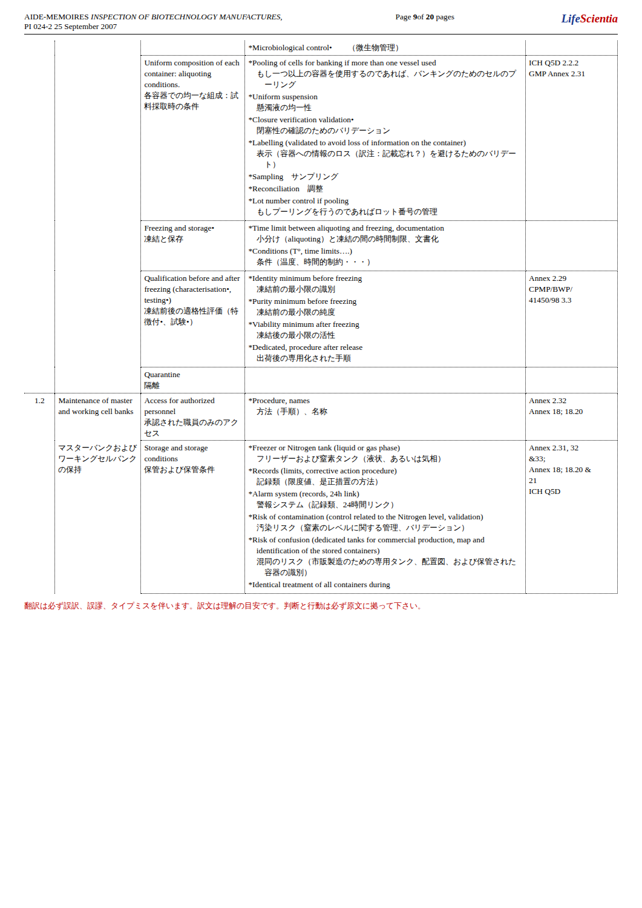AIDE-MEMOIRES INSPECTION OF BIOTECHNOLOGY MANUFACTURES,
PI 024-2 25 September 2007
Page 9of 20 pages
Life Scientia
| | | | *Microbiological control• （微生物管理） | |
| | | Uniform composition of each container: aliquoting conditions. 各容器での均一な組成：試料採取時の条件 | *Pooling of cells for banking if more than one vessel used もし一つ以上の容器を使用するのであれば、バンキングのためのセルのプーリング *Uniform suspension 懸濁液の均一性 *Closure verification validation• 閉塞性の確認のためのバリデーション *Labelling (validated to avoid loss of information on the container) 表示（容器への情報のロス（訳注：記載忘れ？）を避けるためのバリデート） *Sampling サンプリング *Reconciliation 調整 *Lot number control if pooling もしプーリングを行うのであればロット番号の管理 | ICH Q5D 2.2.2 GMP Annex 2.31 |
| | | Freezing and storage• 凍結と保存 | *Time limit between aliquoting and freezing, documentation 小分け（aliquoting）と凍結の間の時間制限、文書化 *Conditions (T°, time limits….) 条件（温度、時間的制約・・・） | |
| | | Qualification before and after freezing (characterisation•, testing•) 凍結前後の適格性評価（特徴付•、試験•） | *Identity minimum before freezing 凍結前の最小限の識別 *Purity minimum before freezing 凍結前の最小限の純度 *Viability minimum after freezing 凍結後の最小限の活性 *Dedicated, procedure after release 出荷後の専用化された手順 | Annex 2.29 CPMP/BWP/ 41450/98 3.3 |
| | | Quarantine 隔離 | | |
| 1.2 | Maintenance of master and working cell banks | Access for authorized personnel 承認された職員のみのアクセス | *Procedure, names 方法（手順）、名称 | Annex 2.32 Annex 18; 18.20 |
| | マスターバンクおよびワーキングセルバンクの保持 | Storage and storage conditions 保管および保管条件 | *Freezer or Nitrogen tank (liquid or gas phase) フリーザーおよび窒素タンク（液状、あるいは気相） *Records (limits, corrective action procedure) 記録類（限度値、是正措置の方法） *Alarm system (records, 24h link) 警報システム（記録類、24時間リンク） *Risk of contamination (control related to the Nitrogen level, validation) 汚染リスク（窒素のレベルに関する管理、バリデーション） *Risk of confusion (dedicated tanks for commercial production, map and identification of the stored containers) 混同のリスク（市販製造のための専用タンク、配置図、および保管された容器の識別） *Identical treatment of all containers during | Annex 2.31, 32 &33; Annex 18; 18.20 & 21 ICH Q5D |
翻訳は必ず誤訳、誤謬、タイプミスを伴います。訳文は理解の目安です。判断と行動は必ず原文に拠って下さい。